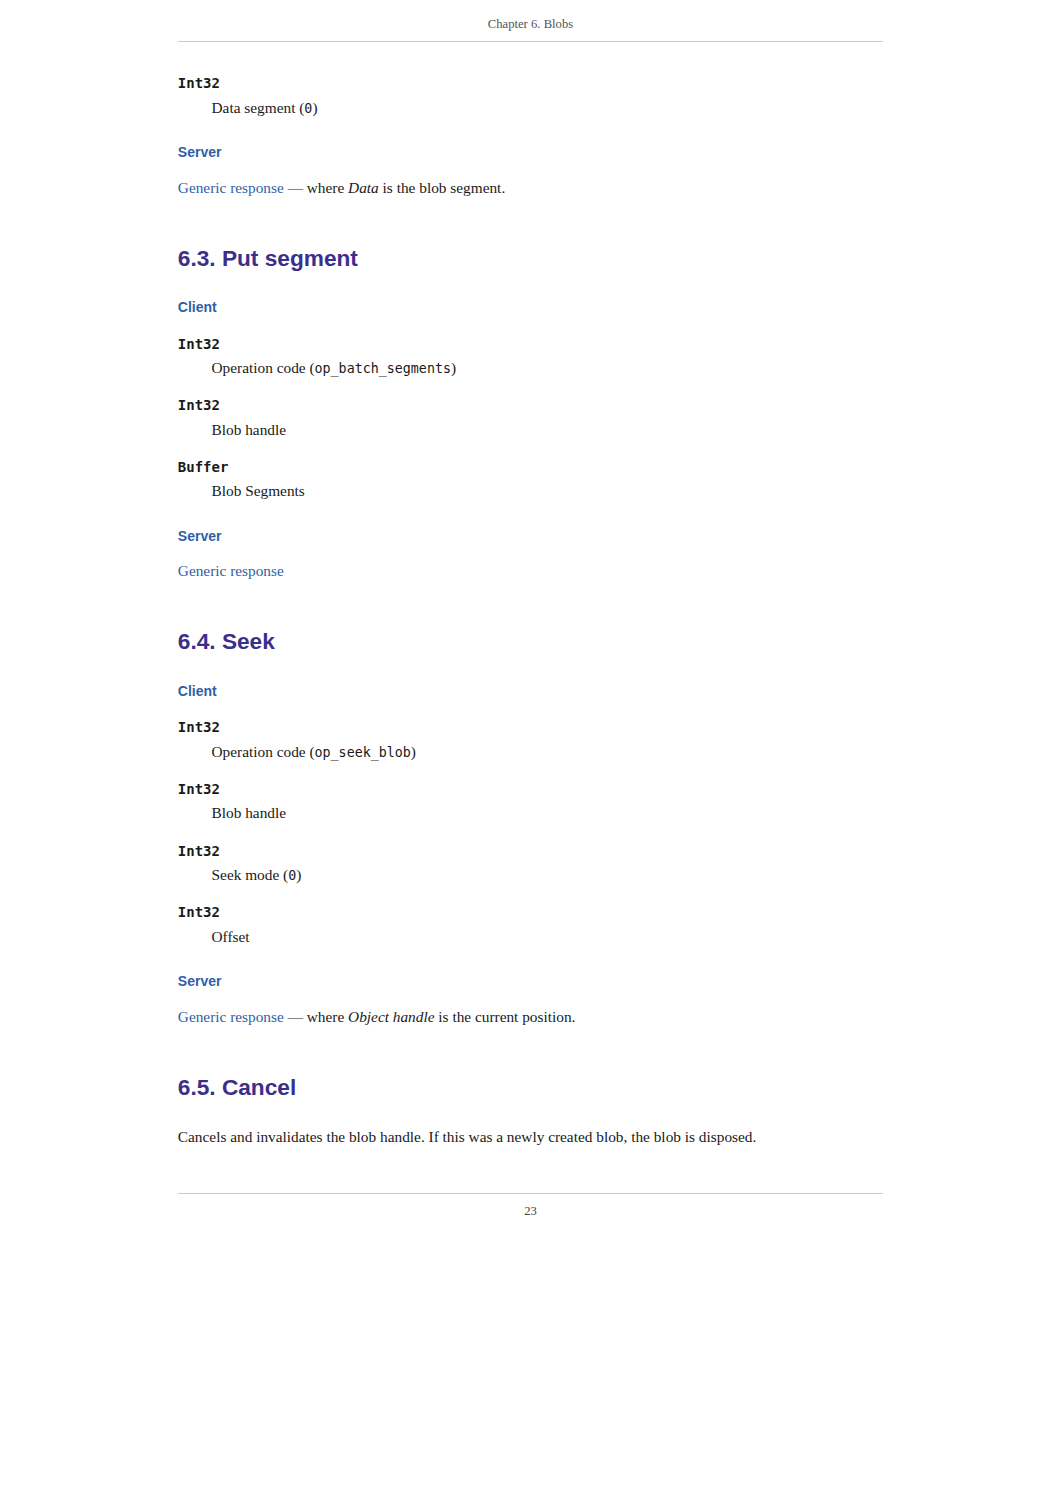Chapter 6. Blobs
Int32
Data segment (0)
Server
Generic response — where Data is the blob segment.
6.3. Put segment
Client
Int32
Operation code (op_batch_segments)
Int32
Blob handle
Buffer
Blob Segments
Server
Generic response
6.4. Seek
Client
Int32
Operation code (op_seek_blob)
Int32
Blob handle
Int32
Seek mode (0)
Int32
Offset
Server
Generic response — where Object handle is the current position.
6.5. Cancel
Cancels and invalidates the blob handle. If this was a newly created blob, the blob is disposed.
23